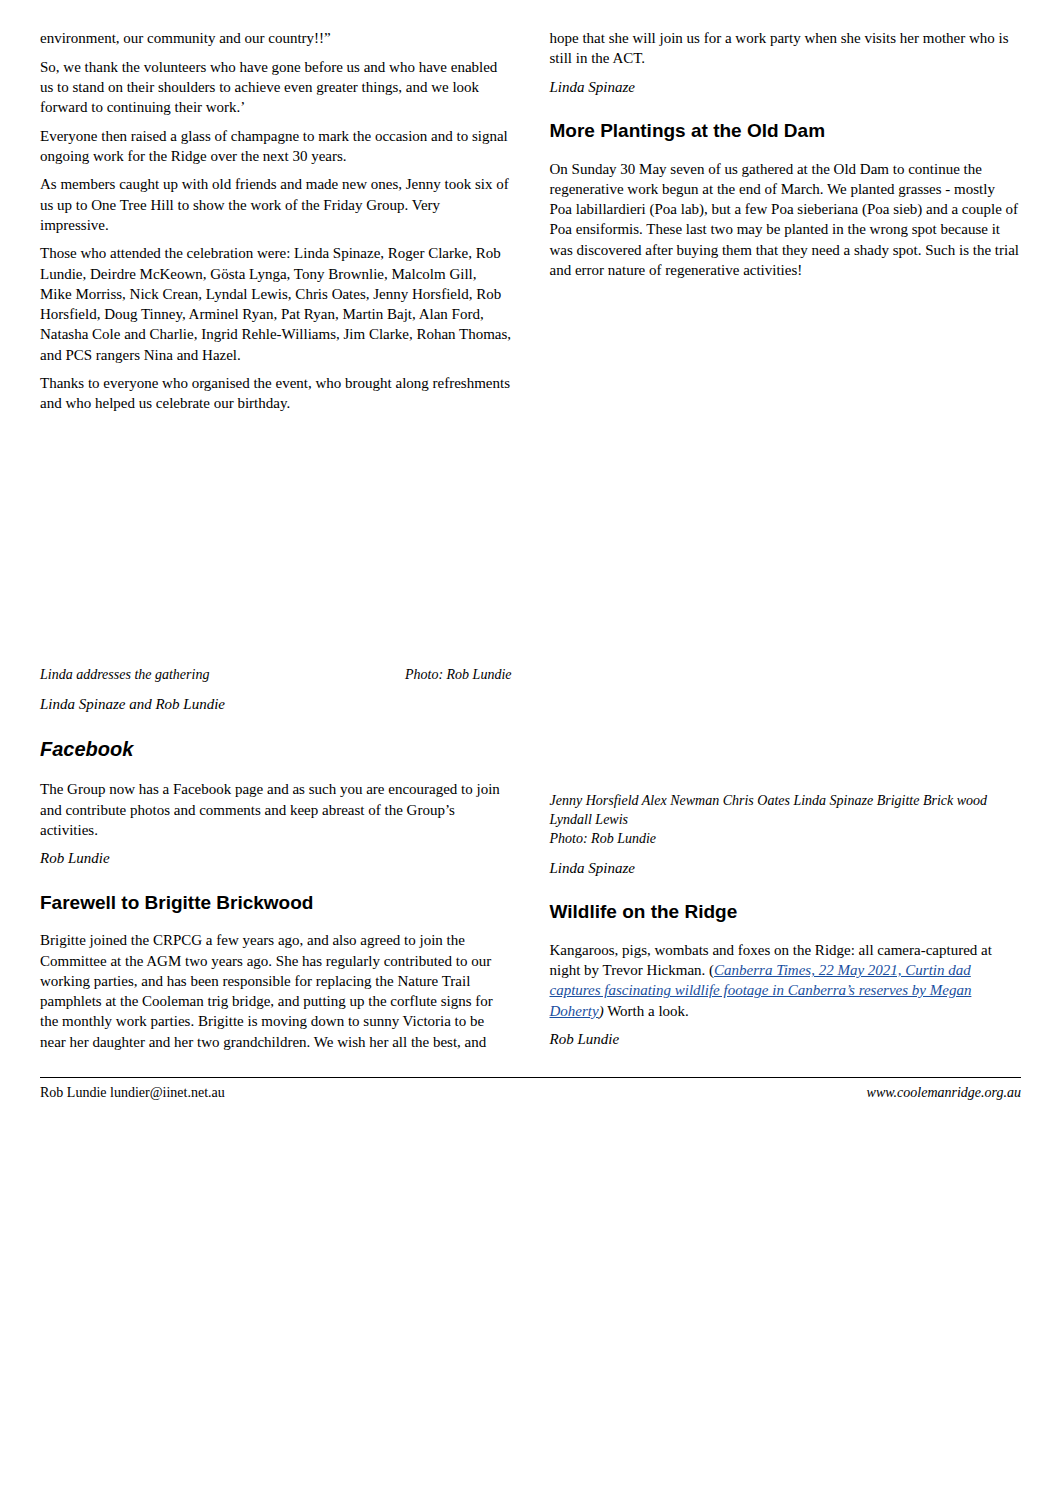environment, our community and our country!!”
So, we thank the volunteers who have gone before us and who have enabled us to stand on their shoulders to achieve even greater things, and we look forward to continuing their work.’
Everyone then raised a glass of champagne to mark the occasion and to signal ongoing work for the Ridge over the next 30 years.
As members caught up with old friends and made new ones, Jenny took six of us up to One Tree Hill to show the work of the Friday Group. Very impressive.
Those who attended the celebration were: Linda Spinaze, Roger Clarke, Rob Lundie, Deirdre McKeown, Gösta Lynga, Tony Brownlie, Malcolm Gill, Mike Morriss, Nick Crean, Lyndal Lewis, Chris Oates, Jenny Horsfield, Rob Horsfield, Doug Tinney, Arminel Ryan, Pat Ryan, Martin Bajt, Alan Ford, Natasha Cole and Charlie, Ingrid Rehle-Williams, Jim Clarke, Rohan Thomas, and PCS rangers Nina and Hazel.
Thanks to everyone who organised the event, who brought along refreshments and who helped us celebrate our birthday.
Linda addresses the gathering Photo: Rob Lundie
Linda Spinaze and Rob Lundie
Facebook
The Group now has a Facebook page and as such you are encouraged to join and contribute photos and comments and keep abreast of the Group’s activities.
Rob Lundie
Farewell to Brigitte Brickwood
Brigitte joined the CRPCG a few years ago, and also agreed to join the Committee at the AGM two years ago. She has regularly contributed to our working parties, and has been responsible for replacing the Nature Trail pamphlets at the Cooleman trig bridge, and putting up the corflute signs for the monthly work parties. Brigitte is moving down to sunny Victoria to be near her daughter and her two grandchildren. We wish her all the best, and hope that she will join us for a work party when she visits her mother who is still in the ACT.
Linda Spinaze
More Plantings at the Old Dam
On Sunday 30 May seven of us gathered at the Old Dam to continue the regenerative work begun at the end of March. We planted grasses - mostly Poa labillardieri (Poa lab), but a few Poa sieberiana (Poa sieb) and a couple of Poa ensiformis. These last two may be planted in the wrong spot because it was discovered after buying them that they need a shady spot. Such is the trial and error nature of regenerative activities!
Jenny Horsfield Alex Newman Chris Oates Linda Spinaze Brigitte Brick wood Lyndall Lewis
Photo: Rob Lundie
Linda Spinaze
Wildlife on the Ridge
Kangaroos, pigs, wombats and foxes on the Ridge: all camera-captured at night by Trevor Hickman. (Canberra Times, 22 May 2021, Curtin dad captures fascinating wildlife footage in Canberra’s reserves by Megan Doherty) Worth a look.
Rob Lundie
Rob Lundie lundier@iinet.net.au www.coolemanridge.org.au